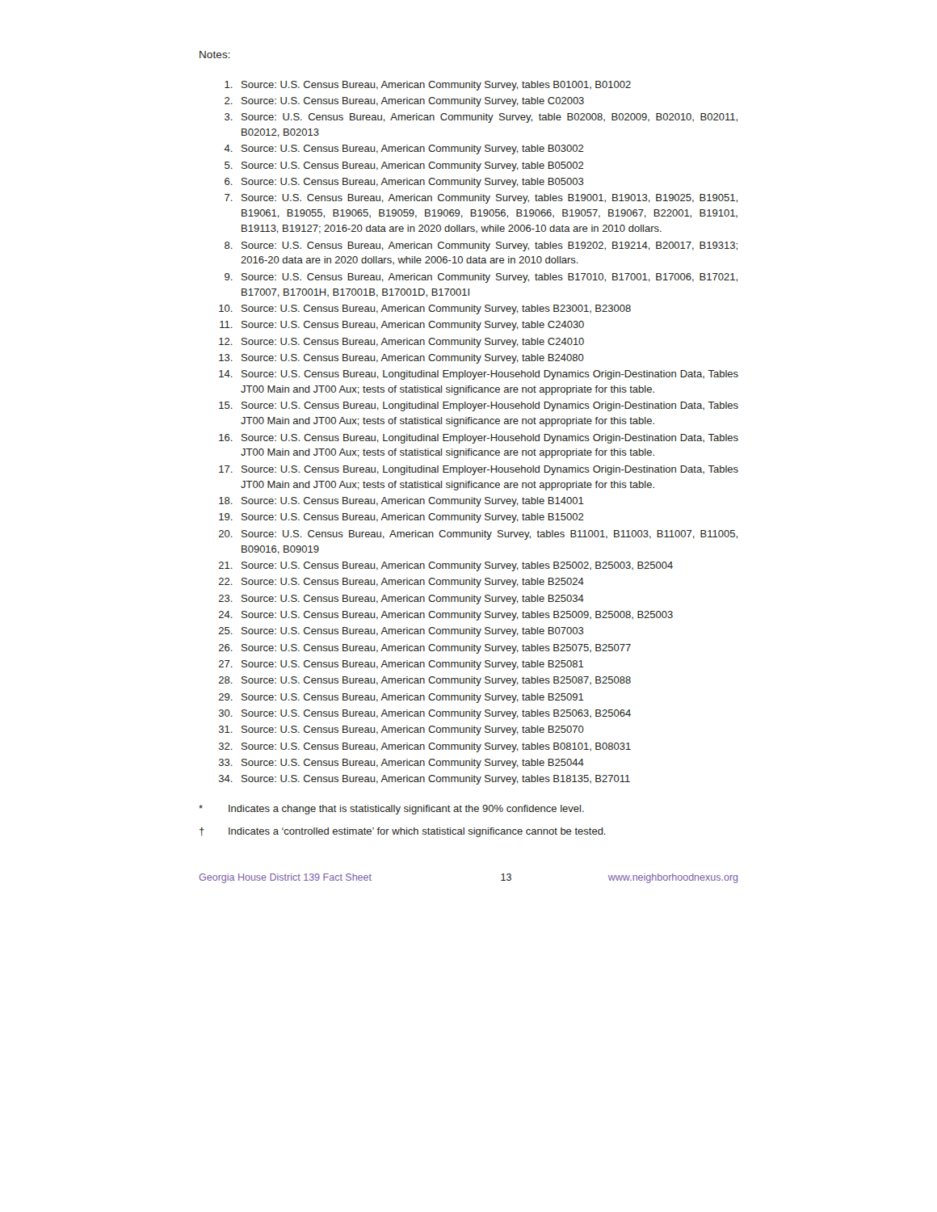Notes:
Source: U.S. Census Bureau, American Community Survey, tables B01001, B01002
Source: U.S. Census Bureau, American Community Survey, table C02003
Source: U.S. Census Bureau, American Community Survey, table B02008, B02009, B02010, B02011, B02012, B02013
Source: U.S. Census Bureau, American Community Survey, table B03002
Source: U.S. Census Bureau, American Community Survey, table B05002
Source: U.S. Census Bureau, American Community Survey, table B05003
Source: U.S. Census Bureau, American Community Survey, tables B19001, B19013, B19025, B19051, B19061, B19055, B19065, B19059, B19069, B19056, B19066, B19057, B19067, B22001, B19101, B19113, B19127; 2016-20 data are in 2020 dollars, while 2006-10 data are in 2010 dollars.
Source: U.S. Census Bureau, American Community Survey, tables B19202, B19214, B20017, B19313; 2016-20 data are in 2020 dollars, while 2006-10 data are in 2010 dollars.
Source: U.S. Census Bureau, American Community Survey, tables B17010, B17001, B17006, B17021, B17007, B17001H, B17001B, B17001D, B17001I
Source: U.S. Census Bureau, American Community Survey, tables B23001, B23008
Source: U.S. Census Bureau, American Community Survey, table C24030
Source: U.S. Census Bureau, American Community Survey, table C24010
Source: U.S. Census Bureau, American Community Survey, table B24080
Source: U.S. Census Bureau, Longitudinal Employer-Household Dynamics Origin-Destination Data, Tables JT00 Main and JT00 Aux; tests of statistical significance are not appropriate for this table.
Source: U.S. Census Bureau, Longitudinal Employer-Household Dynamics Origin-Destination Data, Tables JT00 Main and JT00 Aux; tests of statistical significance are not appropriate for this table.
Source: U.S. Census Bureau, Longitudinal Employer-Household Dynamics Origin-Destination Data, Tables JT00 Main and JT00 Aux; tests of statistical significance are not appropriate for this table.
Source: U.S. Census Bureau, Longitudinal Employer-Household Dynamics Origin-Destination Data, Tables JT00 Main and JT00 Aux; tests of statistical significance are not appropriate for this table.
Source: U.S. Census Bureau, American Community Survey, table B14001
Source: U.S. Census Bureau, American Community Survey, table B15002
Source: U.S. Census Bureau, American Community Survey, tables B11001, B11003, B11007, B11005, B09016, B09019
Source: U.S. Census Bureau, American Community Survey, tables B25002, B25003, B25004
Source: U.S. Census Bureau, American Community Survey, table B25024
Source: U.S. Census Bureau, American Community Survey, table B25034
Source: U.S. Census Bureau, American Community Survey, tables B25009, B25008, B25003
Source: U.S. Census Bureau, American Community Survey, table B07003
Source: U.S. Census Bureau, American Community Survey, tables B25075, B25077
Source: U.S. Census Bureau, American Community Survey, table B25081
Source: U.S. Census Bureau, American Community Survey, tables B25087, B25088
Source: U.S. Census Bureau, American Community Survey, table B25091
Source: U.S. Census Bureau, American Community Survey, tables B25063, B25064
Source: U.S. Census Bureau, American Community Survey, table B25070
Source: U.S. Census Bureau, American Community Survey, tables B08101, B08031
Source: U.S. Census Bureau, American Community Survey, table B25044
Source: U.S. Census Bureau, American Community Survey, tables B18135, B27011
*Indicates a change that is statistically significant at the 90% confidence level.
†Indicates a ‘controlled estimate’ for which statistical significance cannot be tested.
Georgia House District 139 Fact Sheet
13
www.neighborhoodnexus.org